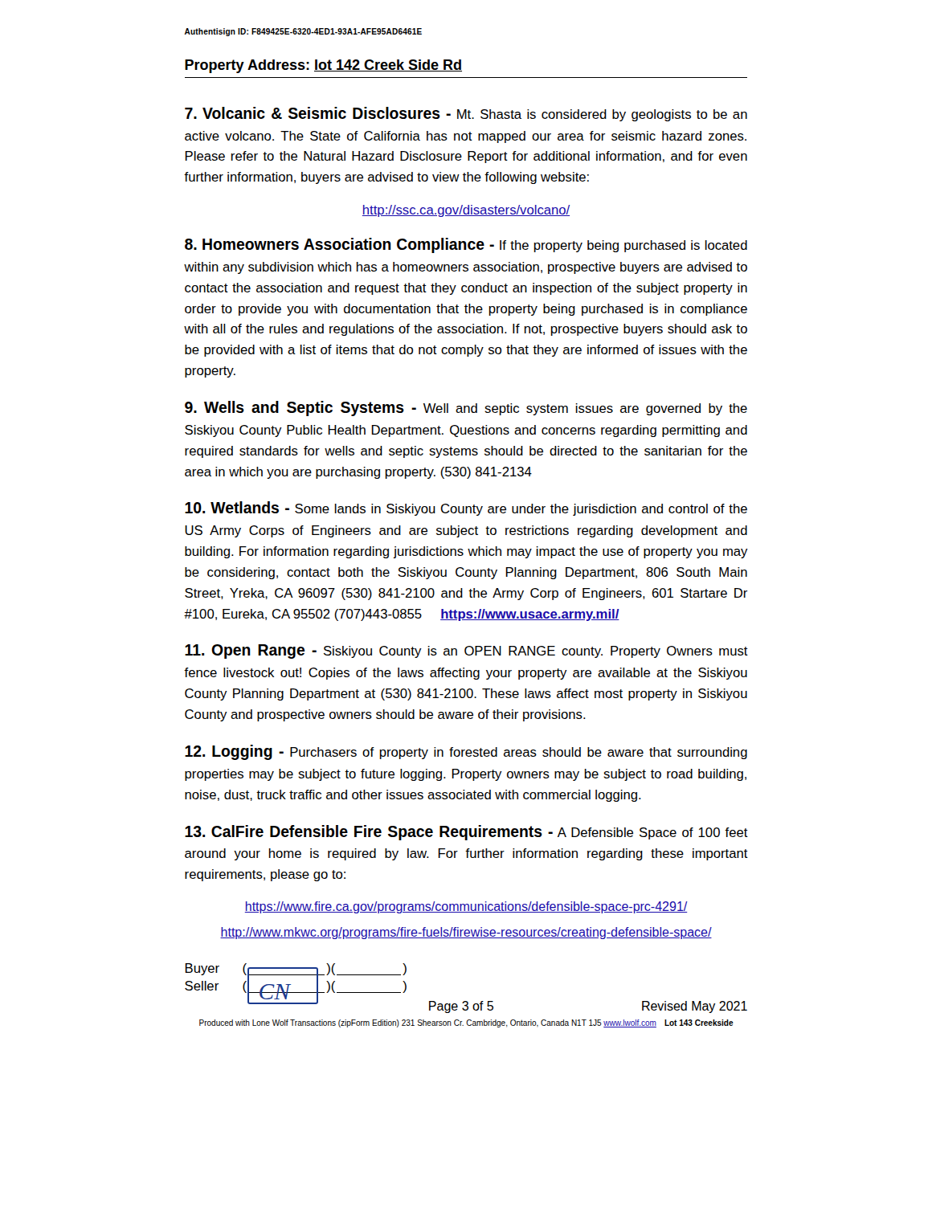Authentisign ID: F849425E-6320-4ED1-93A1-AFE95AD6461E
Property Address: lot 142 Creek Side Rd
7. Volcanic & Seismic Disclosures - Mt. Shasta is considered by geologists to be an active volcano. The State of California has not mapped our area for seismic hazard zones. Please refer to the Natural Hazard Disclosure Report for additional information, and for even further information, buyers are advised to view the following website:
http://ssc.ca.gov/disasters/volcano/
8. Homeowners Association Compliance - If the property being purchased is located within any subdivision which has a homeowners association, prospective buyers are advised to contact the association and request that they conduct an inspection of the subject property in order to provide you with documentation that the property being purchased is in compliance with all of the rules and regulations of the association. If not, prospective buyers should ask to be provided with a list of items that do not comply so that they are informed of issues with the property.
9. Wells and Septic Systems - Well and septic system issues are governed by the Siskiyou County Public Health Department. Questions and concerns regarding permitting and required standards for wells and septic systems should be directed to the sanitarian for the area in which you are purchasing property. (530) 841-2134
10. Wetlands - Some lands in Siskiyou County are under the jurisdiction and control of the US Army Corps of Engineers and are subject to restrictions regarding development and building. For information regarding jurisdictions which may impact the use of property you may be considering, contact both the Siskiyou County Planning Department, 806 South Main Street, Yreka, CA 96097 (530) 841-2100 and the Army Corp of Engineers, 601 Startare Dr #100, Eureka, CA 95502 (707)443-0855 https://www.usace.army.mil/
11. Open Range - Siskiyou County is an OPEN RANGE county. Property Owners must fence livestock out! Copies of the laws affecting your property are available at the Siskiyou County Planning Department at (530) 841-2100. These laws affect most property in Siskiyou County and prospective owners should be aware of their provisions.
12. Logging - Purchasers of property in forested areas should be aware that surrounding properties may be subject to future logging. Property owners may be subject to road building, noise, dust, truck traffic and other issues associated with commercial logging.
13. CalFire Defensible Fire Space Requirements - A Defensible Space of 100 feet around your home is required by law. For further information regarding these important requirements, please go to:
https://www.fire.ca.gov/programs/communications/defensible-space-prc-4291/
http://www.mkwc.org/programs/fire-fuels/firewise-resources/creating-defensible-space/
CN
Buyer ( ) ( )
Seller ( ) ( )
Page 3 of 5
Revised May 2021
Produced with Lone Wolf Transactions (zipForm Edition) 231 Shearson Cr. Cambridge, Ontario, Canada N1T 1J5 www.lwolf.com Lot 143 Creekside